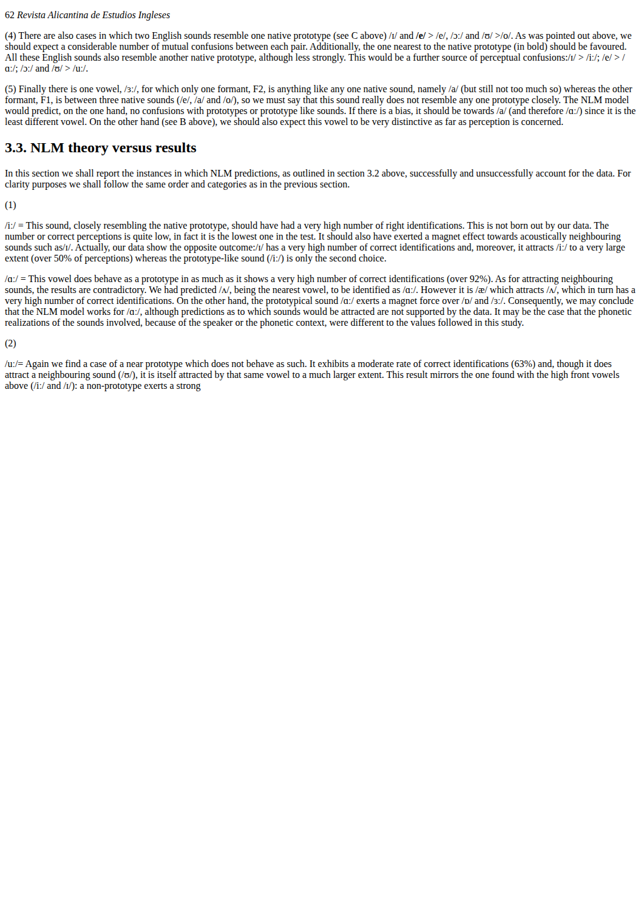62 Revista Alicantina de Estudios Ingleses
(4) There are also cases in which two English sounds resemble one native prototype (see C above) /ɪ/ and /e/ > /e/, /ɔː/ and /ʊ/ >/o/. As was pointed out above, we should expect a considerable number of mutual confusions between each pair. Additionally, the one nearest to the native prototype (in bold) should be favoured. All these English sounds also resemble another native prototype, although less strongly. This would be a further source of perceptual confusions:/ɪ/ > /iː/; /e/ > /ɑː/; /ɔː/ and /ʊ/ > /uː/.
(5) Finally there is one vowel, /ɜː/, for which only one formant, F2, is anything like any one native sound, namely /a/ (but still not too much so) whereas the other formant, F1, is between three native sounds (/e/, /a/ and /o/), so we must say that this sound really does not resemble any one prototype closely. The NLM model would predict, on the one hand, no confusions with prototypes or prototype like sounds. If there is a bias, it should be towards /a/ (and therefore /ɑː/) since it is the least different vowel. On the other hand (see B above), we should also expect this vowel to be very distinctive as far as perception is concerned.
3.3. NLM theory versus results
In this section we shall report the instances in which NLM predictions, as outlined in section 3.2 above, successfully and unsuccessfully account for the data. For clarity purposes we shall follow the same order and categories as in the previous section.
(1)
/iː/ = This sound, closely resembling the native prototype, should have had a very high number of right identifications. This is not born out by our data. The number or correct perceptions is quite low, in fact it is the lowest one in the test. It should also have exerted a magnet effect towards acoustically neighbouring sounds such as/ɪ/. Actually, our data show the opposite outcome:/ɪ/ has a very high number of correct identifications and, moreover, it attracts /iː/ to a very large extent (over 50% of perceptions) whereas the prototype-like sound (/iː/) is only the second choice.
/ɑː/ = This vowel does behave as a prototype in as much as it shows a very high number of correct identifications (over 92%). As for attracting neighbouring sounds, the results are contradictory. We had predicted /ʌ/, being the nearest vowel, to be identified as /ɑː/. However it is /æ/ which attracts /ʌ/, which in turn has a very high number of correct identifications. On the other hand, the prototypical sound /ɑː/ exerts a magnet force over /ɒ/ and /ɜː/. Consequently, we may conclude that the NLM model works for /ɑː/, although predictions as to which sounds would be attracted are not supported by the data. It may be the case that the phonetic realizations of the sounds involved, because of the speaker or the phonetic context, were different to the values followed in this study.
(2)
/uː/= Again we find a case of a near prototype which does not behave as such. It exhibits a moderate rate of correct identifications (63%) and, though it does attract a neighbouring sound (/ʊ/), it is itself attracted by that same vowel to a much larger extent. This result mirrors the one found with the high front vowels above (/iː/ and /ɪ/): a non-prototype exerts a strong